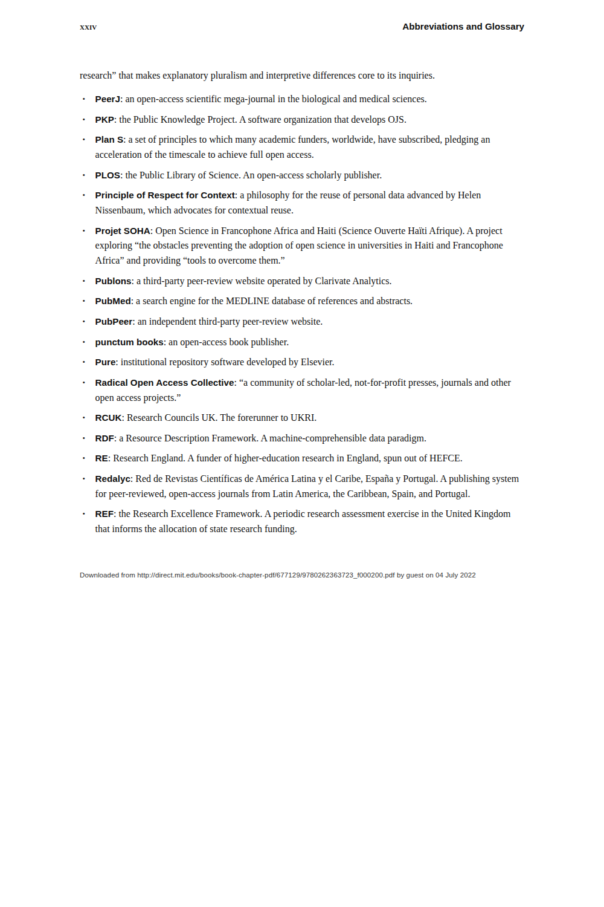xxiv Abbreviations and Glossary
research” that makes explanatory pluralism and interpretive differences core to its inquiries.
PeerJ: an open-access scientific mega-journal in the biological and medical sciences.
PKP: the Public Knowledge Project. A software organization that develops OJS.
Plan S: a set of principles to which many academic funders, worldwide, have subscribed, pledging an acceleration of the timescale to achieve full open access.
PLOS: the Public Library of Science. An open-access scholarly publisher.
Principle of Respect for Context: a philosophy for the reuse of personal data advanced by Helen Nissenbaum, which advocates for contextual reuse.
Projet SOHA: Open Science in Francophone Africa and Haiti (Science Ouverte Haïti Afrique). A project exploring “the obstacles preventing the adoption of open science in universities in Haiti and Francophone Africa” and providing “tools to overcome them.”
Publons: a third-party peer-review website operated by Clarivate Analytics.
PubMed: a search engine for the MEDLINE database of references and abstracts.
PubPeer: an independent third-party peer-review website.
punctum books: an open-access book publisher.
Pure: institutional repository software developed by Elsevier.
Radical Open Access Collective: “a community of scholar-led, not-for-profit presses, journals and other open access projects.”
RCUK: Research Councils UK. The forerunner to UKRI.
RDF: a Resource Description Framework. A machine-comprehensible data paradigm.
RE: Research England. A funder of higher-education research in England, spun out of HEFCE.
Redalyc: Red de Revistas Científicas de América Latina y el Caribe, España y Portugal. A publishing system for peer-reviewed, open-access journals from Latin America, the Caribbean, Spain, and Portugal.
REF: the Research Excellence Framework. A periodic research assessment exercise in the United Kingdom that informs the allocation of state research funding.
Downloaded from http://direct.mit.edu/books/book-chapter-pdf/677129/9780262363723_f000200.pdf by guest on 04 July 2022